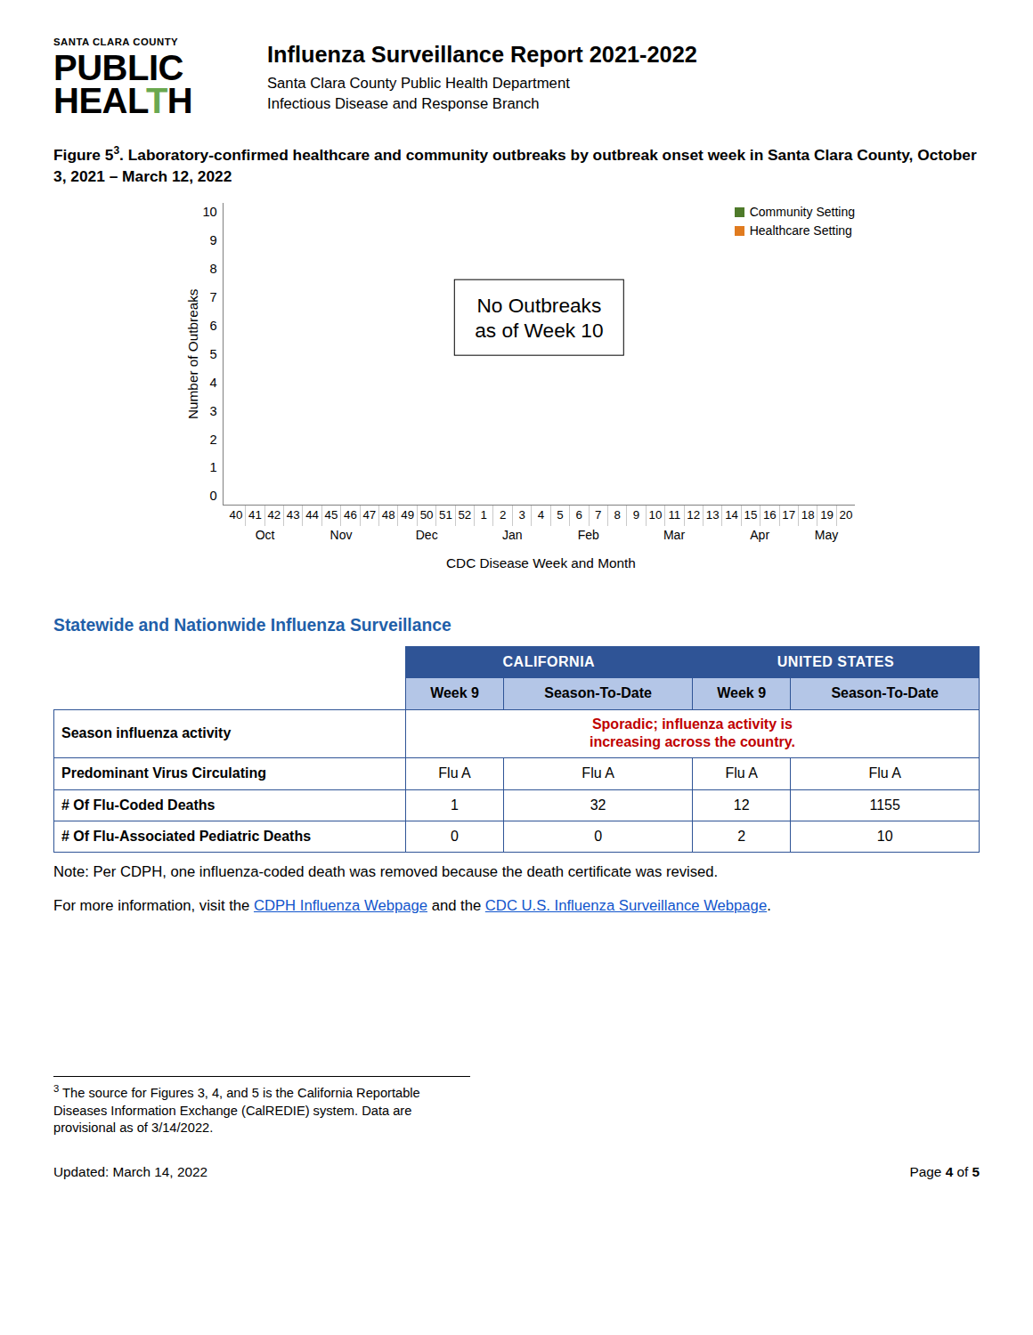SANTA CLARA COUNTY
PUBLIC
HEALTH
Influenza Surveillance Report 2021-2022
Santa Clara County Public Health Department
Infectious Disease and Response Branch
Figure 53. Laboratory-confirmed healthcare and community outbreaks by outbreak onset week in Santa Clara County, October 3, 2021 – March 12, 2022
Community Setting
Healthcare Setting
Number of Outbreaks
10 9 8 7 6 5 4 3 2 1 0
No Outbreaks
as of Week 10
40414243 44454647 4849505152 1234 5678 910111213 14151617 181920
Oct Nov Dec Jan Feb Mar Apr May
CDC Disease Week and Month
Statewide and Nationwide Influenza Surveillance
| | CALIFORNIA | UNITED STATES |
| --- | --- | --- |
| | Week 9 | Season-To-Date | Week 9 | Season-To-Date |
| Season influenza activity | Sporadic; influenza activity is increasing across the country. |
| Predominant Virus Circulating | Flu A | Flu A | Flu A | Flu A |
| # Of Flu-Coded Deaths | 1 | 32 | 12 | 1155 |
| # Of Flu-Associated Pediatric Deaths | 0 | 0 | 2 | 10 |
Note: Per CDPH, one influenza-coded death was removed because the death certificate was revised.
For more information, visit the CDPH Influenza Webpage and the CDC U.S. Influenza Surveillance Webpage.
3 The source for Figures 3, 4, and 5 is the California Reportable Diseases Information Exchange (CalREDIE) system. Data are provisional as of 3/14/2022.
Updated: March 14, 2022
Page 4 of 5